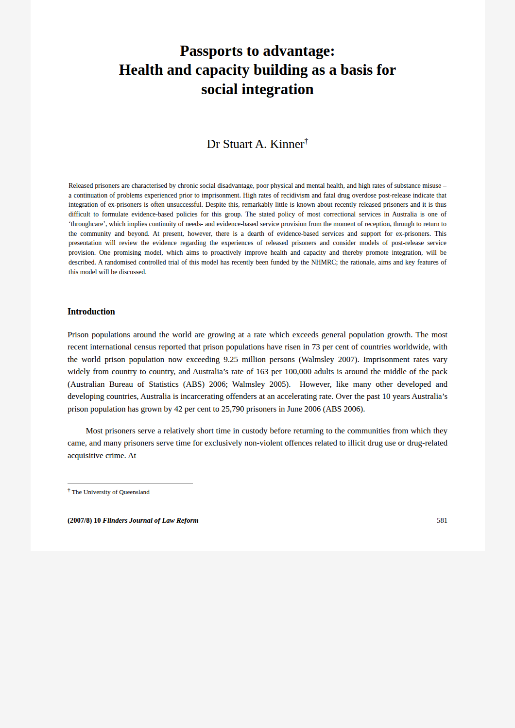Passports to advantage:
Health and capacity building as a basis for
social integration
Dr Stuart A. Kinner†
Released prisoners are characterised by chronic social disadvantage, poor physical and mental health, and high rates of substance misuse – a continuation of problems experienced prior to imprisonment. High rates of recidivism and fatal drug overdose post-release indicate that integration of ex-prisoners is often unsuccessful. Despite this, remarkably little is known about recently released prisoners and it is thus difficult to formulate evidence-based policies for this group. The stated policy of most correctional services in Australia is one of ‘throughcare’, which implies continuity of needs- and evidence-based service provision from the moment of reception, through to return to the community and beyond. At present, however, there is a dearth of evidence-based services and support for ex-prisoners. This presentation will review the evidence regarding the experiences of released prisoners and consider models of post-release service provision. One promising model, which aims to proactively improve health and capacity and thereby promote integration, will be described. A randomised controlled trial of this model has recently been funded by the NHMRC; the rationale, aims and key features of this model will be discussed.
Introduction
Prison populations around the world are growing at a rate which exceeds general population growth. The most recent international census reported that prison populations have risen in 73 per cent of countries worldwide, with the world prison population now exceeding 9.25 million persons (Walmsley 2007). Imprisonment rates vary widely from country to country, and Australia’s rate of 163 per 100,000 adults is around the middle of the pack (Australian Bureau of Statistics (ABS) 2006; Walmsley 2005). However, like many other developed and developing countries, Australia is incarcerating offenders at an accelerating rate. Over the past 10 years Australia’s prison population has grown by 42 per cent to 25,790 prisoners in June 2006 (ABS 2006).
Most prisoners serve a relatively short time in custody before returning to the communities from which they came, and many prisoners serve time for exclusively non-violent offences related to illicit drug use or drug-related acquisitive crime. At
† The University of Queensland
(2007/8) 10 Flinders Journal of Law Reform 581